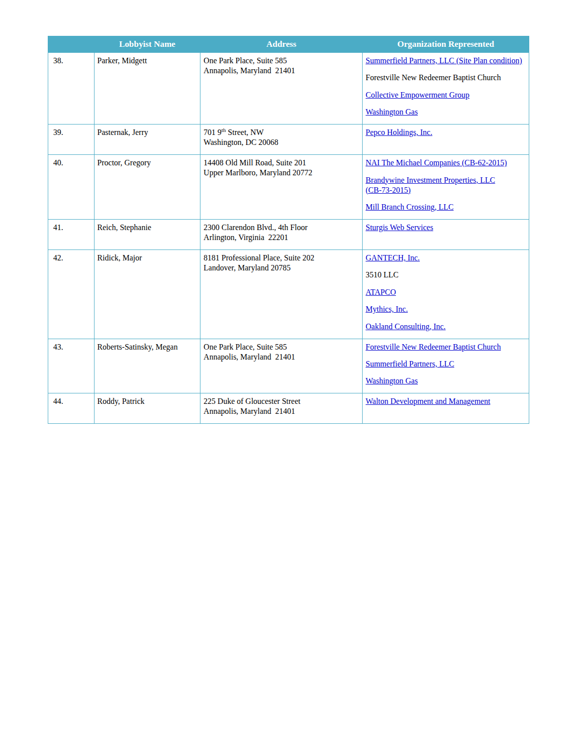| | Lobbyist Name | Address | Organization Represented |
| --- | --- | --- | --- |
| 38. | Parker, Midgett | One Park Place, Suite 585 Annapolis, Maryland 21401 | Summerfield Partners, LLC (Site Plan condition) Forestville New Redeemer Baptist Church Collective Empowerment Group Washington Gas |
| 39. | Pasternak, Jerry | 701 9 th Street, NW Washington, DC 20068 | Pepco Holdings, Inc. |
| 40. | Proctor, Gregory | 14408 Old Mill Road, Suite 201 Upper Marlboro, Maryland 20772 | NAI The Michael Companies (CB-62-2015) Brandywine Investment Properties, LLC (CB-73-2015) Mill Branch Crossing, LLC |
| 41. | Reich, Stephanie | 2300 Clarendon Blvd., 4th Floor Arlington, Virginia 22201 | Sturgis Web Services |
| 42. | Ridick, Major | 8181 Professional Place, Suite 202 Landover, Maryland 20785 | GANTECH, Inc. 3510 LLC ATAPCO Mythics, Inc. Oakland Consulting, Inc. |
| 43. | Roberts-Satinsky, Megan | One Park Place, Suite 585 Annapolis, Maryland 21401 | Forestville New Redeemer Baptist Church Summerfield Partners, LLC Washington Gas |
| 44. | Roddy, Patrick | 225 Duke of Gloucester Street Annapolis, Maryland 21401 | Walton Development and Management |